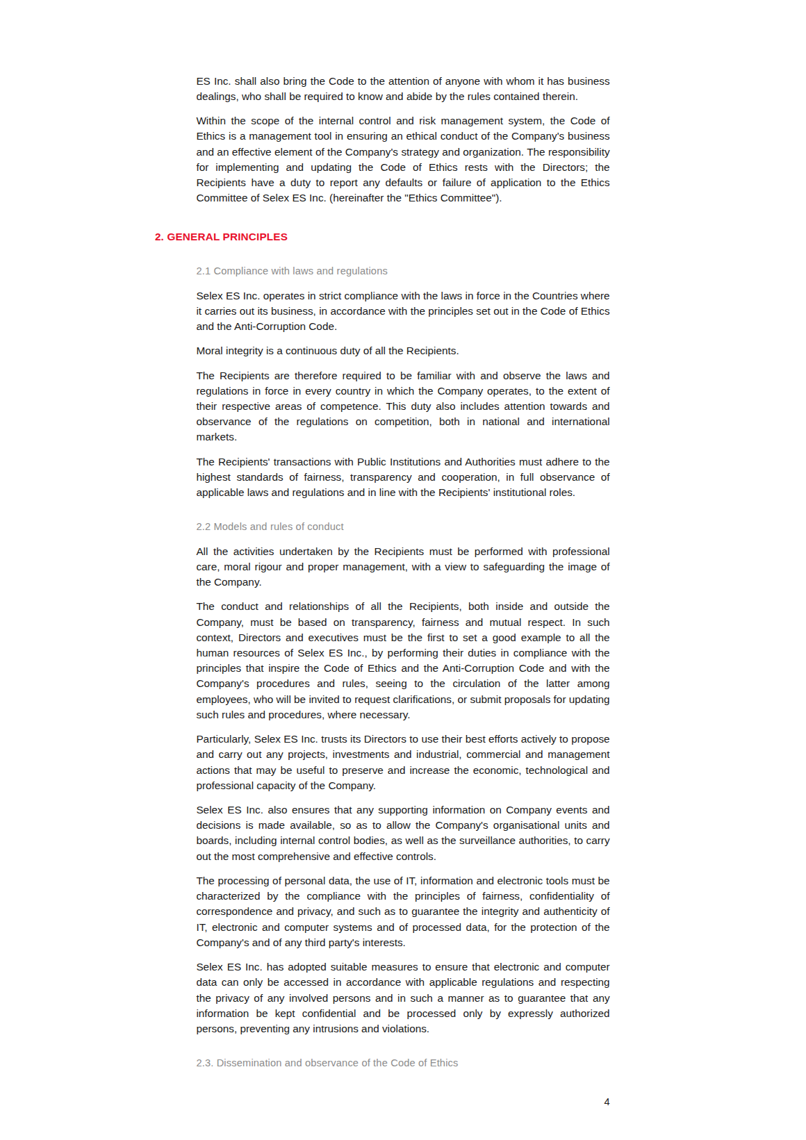ES Inc. shall also bring the Code to the attention of anyone with whom it has business dealings, who shall be required to know and abide by the rules contained therein.
Within the scope of the internal control and risk management system, the Code of Ethics is a management tool in ensuring an ethical conduct of the Company's business and an effective element of the Company's strategy and organization. The responsibility for implementing and updating the Code of Ethics rests with the Directors; the Recipients have a duty to report any defaults or failure of application to the Ethics Committee of Selex ES Inc. (hereinafter the "Ethics Committee").
2. GENERAL PRINCIPLES
2.1 Compliance with laws and regulations
Selex ES Inc. operates in strict compliance with the laws in force in the Countries where it carries out its business, in accordance with the principles set out in the Code of Ethics and the Anti-Corruption Code.
Moral integrity is a continuous duty of all the Recipients.
The Recipients are therefore required to be familiar with and observe the laws and regulations in force in every country in which the Company operates, to the extent of their respective areas of competence. This duty also includes attention towards and observance of the regulations on competition, both in national and international markets.
The Recipients' transactions with Public Institutions and Authorities must adhere to the highest standards of fairness, transparency and cooperation, in full observance of applicable laws and regulations and in line with the Recipients' institutional roles.
2.2 Models and rules of conduct
All the activities undertaken by the Recipients must be performed with professional care, moral rigour and proper management, with a view to safeguarding the image of the Company.
The conduct and relationships of all the Recipients, both inside and outside the Company, must be based on transparency, fairness and mutual respect. In such context, Directors and executives must be the first to set a good example to all the human resources of Selex ES Inc., by performing their duties in compliance with the principles that inspire the Code of Ethics and the Anti-Corruption Code and with the Company's procedures and rules, seeing to the circulation of the latter among employees, who will be invited to request clarifications, or submit proposals for updating such rules and procedures, where necessary.
Particularly, Selex ES Inc. trusts its Directors to use their best efforts actively to propose and carry out any projects, investments and industrial, commercial and management actions that may be useful to preserve and increase the economic, technological and professional capacity of the Company.
Selex ES Inc. also ensures that any supporting information on Company events and decisions is made available, so as to allow the Company's organisational units and boards, including internal control bodies, as well as the surveillance authorities, to carry out the most comprehensive and effective controls.
The processing of personal data, the use of IT, information and electronic tools must be characterized by the compliance with the principles of fairness, confidentiality of correspondence and privacy, and such as to guarantee the integrity and authenticity of IT, electronic and computer systems and of processed data, for the protection of the Company's and of any third party's interests.
Selex ES Inc. has adopted suitable measures to ensure that electronic and computer data can only be accessed in accordance with applicable regulations and respecting the privacy of any involved persons and in such a manner as to guarantee that any information be kept confidential and be processed only by expressly authorized persons, preventing any intrusions and violations.
2.3. Dissemination and observance of the Code of Ethics
4